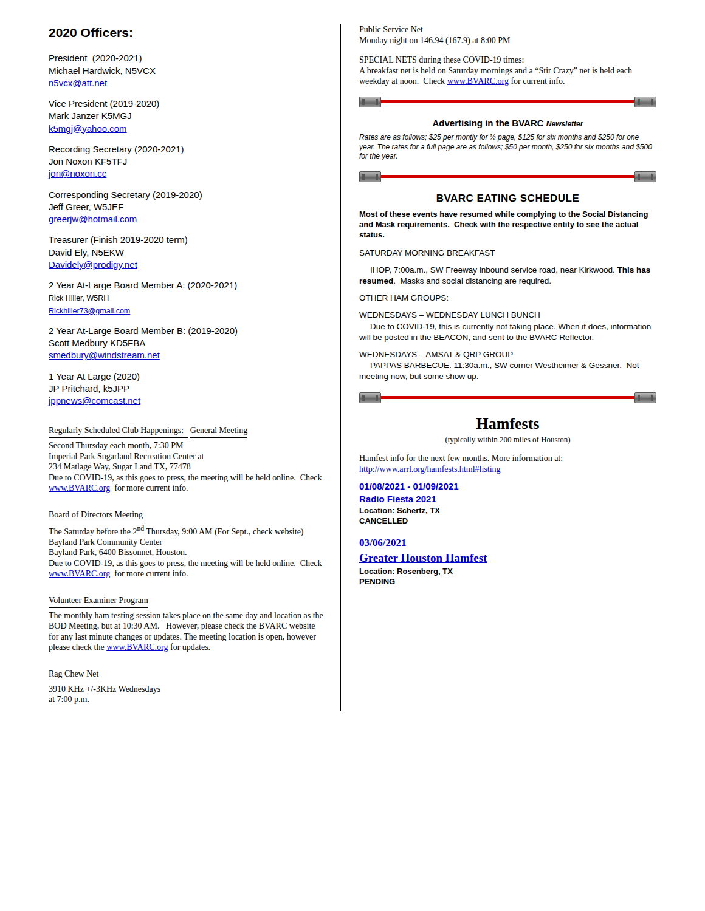2020 Officers:
President (2020-2021)
Michael Hardwick, N5VCX
n5vcx@att.net
Vice President (2019-2020)
Mark Janzer K5MGJ
k5mgj@yahoo.com
Recording Secretary (2020-2021)
Jon Noxon KF5TFJ
jon@noxon.cc
Corresponding Secretary (2019-2020)
Jeff Greer, W5JEF
greerjw@hotmail.com
Treasurer (Finish 2019-2020 term)
David Ely, N5EKW
Davidely@prodigy.net
2 Year At-Large Board Member A: (2020-2021)
Rick Hiller, W5RH
Rickhiller73@gmail.com
2 Year At-Large Board Member B: (2019-2020)
Scott Medbury KD5FBA
smedbury@windstream.net
1 Year At Large (2020)
JP Pritchard, k5JPP
jppnews@comcast.net
Regularly Scheduled Club Happenings:
General Meeting
Second Thursday each month, 7:30 PM
Imperial Park Sugarland Recreation Center at
234 Matlage Way, Sugar Land TX, 77478
Due to COVID-19, as this goes to press, the meeting will be held online. Check www.BVARC.org for more current info.
Board of Directors Meeting
The Saturday before the 2nd Thursday, 9:00 AM (For Sept., check website)
Bayland Park Community Center
Bayland Park, 6400 Bissonnet, Houston.
Due to COVID-19, as this goes to press, the meeting will be held online. Check www.BVARC.org for more current info.
Volunteer Examiner Program
The monthly ham testing session takes place on the same day and location as the BOD Meeting, but at 10:30 AM. However, please check the BVARC website for any last minute changes or updates. The meeting location is open, however please check the www.BVARC.org for updates.
Rag Chew Net
3910 KHz +/-3KHz Wednesdays
at 7:00 p.m.
Public Service Net
Monday night on 146.94 (167.9) at 8:00 PM
SPECIAL NETS during these COVID-19 times:
A breakfast net is held on Saturday mornings and a “Stir Crazy” net is held each weekday at noon. Check www.BVARC.org for current info.
Advertising in the BVARC Newsletter
Rates are as follows; $25 per montly for ½ page, $125 for six months and $250 for one year. The rates for a full page are as follows; $50 per month, $250 for six months and $500 for the year.
BVARC EATING SCHEDULE
Most of these events have resumed while complying to the Social Distancing and Mask requirements. Check with the respective entity to see the actual status.
SATURDAY MORNING BREAKFAST
IHOP, 7:00a.m., SW Freeway inbound service road, near Kirkwood. This has resumed. Masks and social distancing are required.
OTHER HAM GROUPS:
WEDNESDAYS – WEDNESDAY LUNCH BUNCH
Due to COVID-19, this is currently not taking place. When it does, information will be posted in the BEACON, and sent to the BVARC Reflector.
WEDNESDAYS – AMSAT & QRP GROUP
PAPPAS BARBECUE. 11:30a.m., SW corner Westheimer & Gessner. Not meeting now, but some show up.
Hamfests
(typically within 200 miles of Houston)
Hamfest info for the next few months. More information at:
http://www.arrl.org/hamfests.html#listing
01/08/2021 - 01/09/2021
Radio Fiesta 2021
Location: Schertz, TX
CANCELLED
03/06/2021
Greater Houston Hamfest
Location: Rosenberg, TX
PENDING